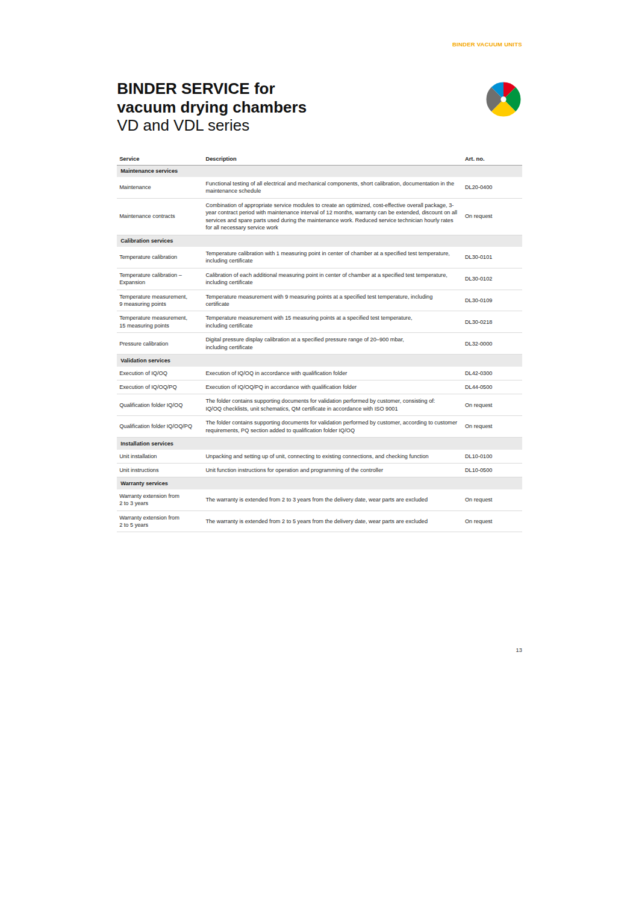BINDER VACUUM UNITS
BINDER SERVICE for
vacuum drying chambers
VD and VDL series
| Service | Description | Art. no. |
| --- | --- | --- |
| Maintenance services |
| Maintenance | Functional testing of all electrical and mechanical components, short calibration, documentation in the maintenance schedule | DL20-0400 |
| Maintenance contracts | Combination of appropriate service modules to create an optimized, cost-effective overall package, 3-year contract period with maintenance interval of 12 months, warranty can be extended, discount on all services and spare parts used during the maintenance work. Reduced service technician hourly rates for all necessary service work | On request |
| Calibration services |
| Temperature calibration | Temperature calibration with 1 measuring point in center of chamber at a specified test temperature, including certificate | DL30-0101 |
| Temperature calibration – Expansion | Calibration of each additional measuring point in center of chamber at a specified test temperature, including certificate | DL30-0102 |
| Temperature measurement, 9 measuring points | Temperature measurement with 9 measuring points at a specified test temperature, including certificate | DL30-0109 |
| Temperature measurement, 15 measuring points | Temperature measurement with 15 measuring points at a specified test temperature, including certificate | DL30-0218 |
| Pressure calibration | Digital pressure display calibration at a specified pressure range of 20–900 mbar, including certificate | DL32-0000 |
| Validation services |
| Execution of IQ/OQ | Execution of IQ/OQ in accordance with qualification folder | DL42-0300 |
| Execution of IQ/OQ/PQ | Execution of IQ/OQ/PQ in accordance with qualification folder | DL44-0500 |
| Qualification folder IQ/OQ | The folder contains supporting documents for validation performed by customer, consisting of: IQ/OQ checklists, unit schematics, QM certificate in accordance with ISO 9001 | On request |
| Qualification folder IQ/OQ/PQ | The folder contains supporting documents for validation performed by customer, according to customer requirements, PQ section added to qualification folder IQ/OQ | On request |
| Installation services |
| Unit installation | Unpacking and setting up of unit, connecting to existing connections, and checking function | DL10-0100 |
| Unit instructions | Unit function instructions for operation and programming of the controller | DL10-0500 |
| Warranty services |
| Warranty extension from 2 to 3 years | The warranty is extended from 2 to 3 years from the delivery date, wear parts are excluded | On request |
| Warranty extension from 2 to 5 years | The warranty is extended from 2 to 5 years from the delivery date, wear parts are excluded | On request |
13